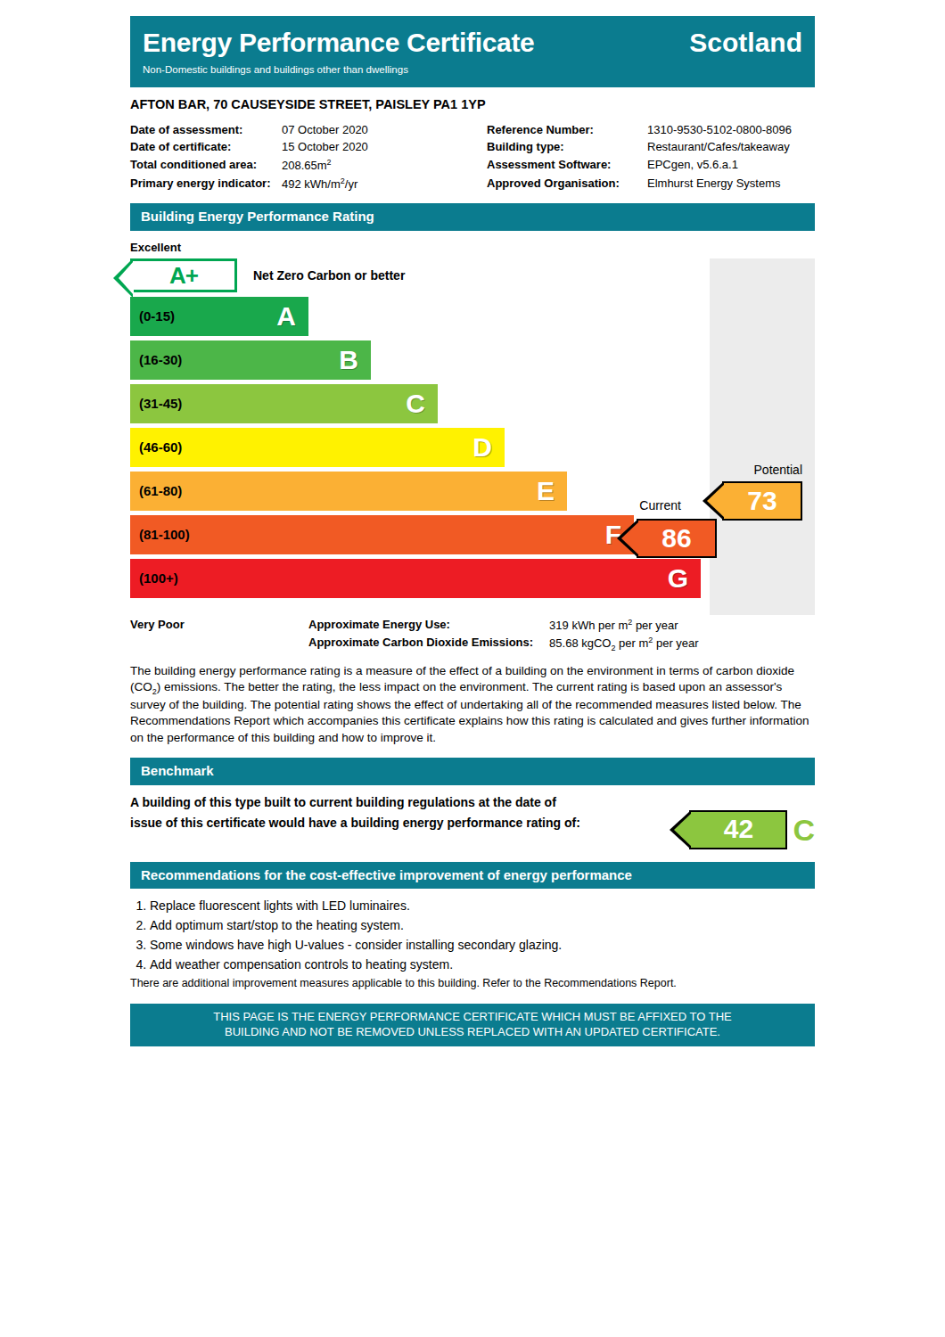Energy Performance Certificate
Non-Domestic buildings and buildings other than dwellings
Scotland
AFTON BAR, 70 CAUSEYSIDE STREET, PAISLEY PA1 1YP
| Date of assessment: | 07 October 2020 | Reference Number: | 1310-9530-5102-0800-8096 |
| Date of certificate: | 15 October 2020 | Building type: | Restaurant/Cafes/takeaway |
| Total conditioned area: | 208.65m 2 | Assessment Software: | EPCgen, v5.6.a.1 |
| Primary energy indicator: | 492 kWh/m 2 /yr | Approved Organisation: | Elmhurst Energy Systems |
Building Energy Performance Rating
Excellent
A+
Net Zero Carbon or better
(0-15) A
(16-30) B
(31-45) C
(46-60) D
(61-80) E
(81-100) F
(100+) G
Potential
Current
73
86
Very Poor
| Approximate Energy Use: | 319 kWh per m 2 per year |
| Approximate Carbon Dioxide Emissions: | 85.68 kgCO 2 per m 2 per year |
The building energy performance rating is a measure of the effect of a building on the environment in terms of carbon dioxide (CO2) emissions. The better the rating, the less impact on the environment. The current rating is based upon an assessor's survey of the building. The potential rating shows the effect of undertaking all of the recommended measures listed below. The Recommendations Report which accompanies this certificate explains how this rating is calculated and gives further information on the performance of this building and how to improve it.
Benchmark
A building of this type built to current building regulations at the date of
issue of this certificate would have a building energy performance rating of:
42
C
Recommendations for the cost-effective improvement of energy performance
Replace fluorescent lights with LED luminaires.
Add optimum start/stop to the heating system.
Some windows have high U-values - consider installing secondary glazing.
Add weather compensation controls to heating system.
There are additional improvement measures applicable to this building. Refer to the Recommendations Report.
THIS PAGE IS THE ENERGY PERFORMANCE CERTIFICATE WHICH MUST BE AFFIXED TO THE
BUILDING AND NOT BE REMOVED UNLESS REPLACED WITH AN UPDATED CERTIFICATE.